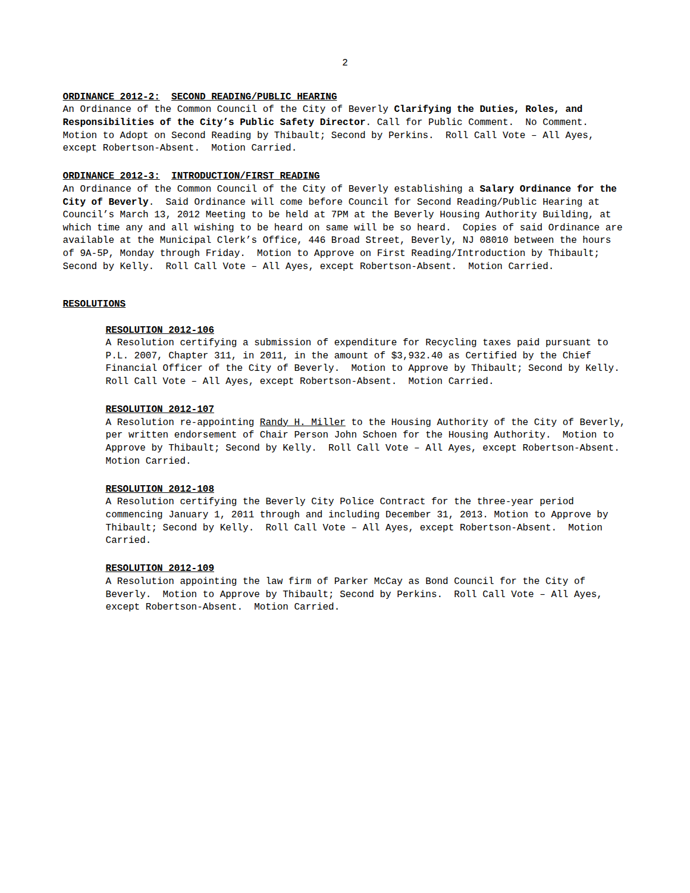2
ORDINANCE 2012-2: SECOND READING/PUBLIC HEARING
An Ordinance of the Common Council of the City of Beverly Clarifying the Duties, Roles, and Responsibilities of the City’s Public Safety Director. Call for Public Comment. No Comment. Motion to Adopt on Second Reading by Thibault; Second by Perkins. Roll Call Vote – All Ayes, except Robertson-Absent. Motion Carried.
ORDINANCE 2012-3: INTRODUCTION/FIRST READING
An Ordinance of the Common Council of the City of Beverly establishing a Salary Ordinance for the City of Beverly. Said Ordinance will come before Council for Second Reading/Public Hearing at Council’s March 13, 2012 Meeting to be held at 7PM at the Beverly Housing Authority Building, at which time any and all wishing to be heard on same will be so heard. Copies of said Ordinance are available at the Municipal Clerk’s Office, 446 Broad Street, Beverly, NJ 08010 between the hours of 9A-5P, Monday through Friday. Motion to Approve on First Reading/Introduction by Thibault; Second by Kelly. Roll Call Vote – All Ayes, except Robertson-Absent. Motion Carried.
RESOLUTIONS
RESOLUTION 2012-106
A Resolution certifying a submission of expenditure for Recycling taxes paid pursuant to P.L. 2007, Chapter 311, in 2011, in the amount of $3,932.40 as Certified by the Chief Financial Officer of the City of Beverly. Motion to Approve by Thibault; Second by Kelly. Roll Call Vote – All Ayes, except Robertson-Absent. Motion Carried.
RESOLUTION 2012-107
A Resolution re-appointing Randy H. Miller to the Housing Authority of the City of Beverly, per written endorsement of Chair Person John Schoen for the Housing Authority. Motion to Approve by Thibault; Second by Kelly. Roll Call Vote – All Ayes, except Robertson-Absent. Motion Carried.
RESOLUTION 2012-108
A Resolution certifying the Beverly City Police Contract for the three-year period commencing January 1, 2011 through and including December 31, 2013. Motion to Approve by Thibault; Second by Kelly. Roll Call Vote – All Ayes, except Robertson-Absent. Motion Carried.
RESOLUTION 2012-109
A Resolution appointing the law firm of Parker McCay as Bond Council for the City of Beverly. Motion to Approve by Thibault; Second by Perkins. Roll Call Vote – All Ayes, except Robertson-Absent. Motion Carried.